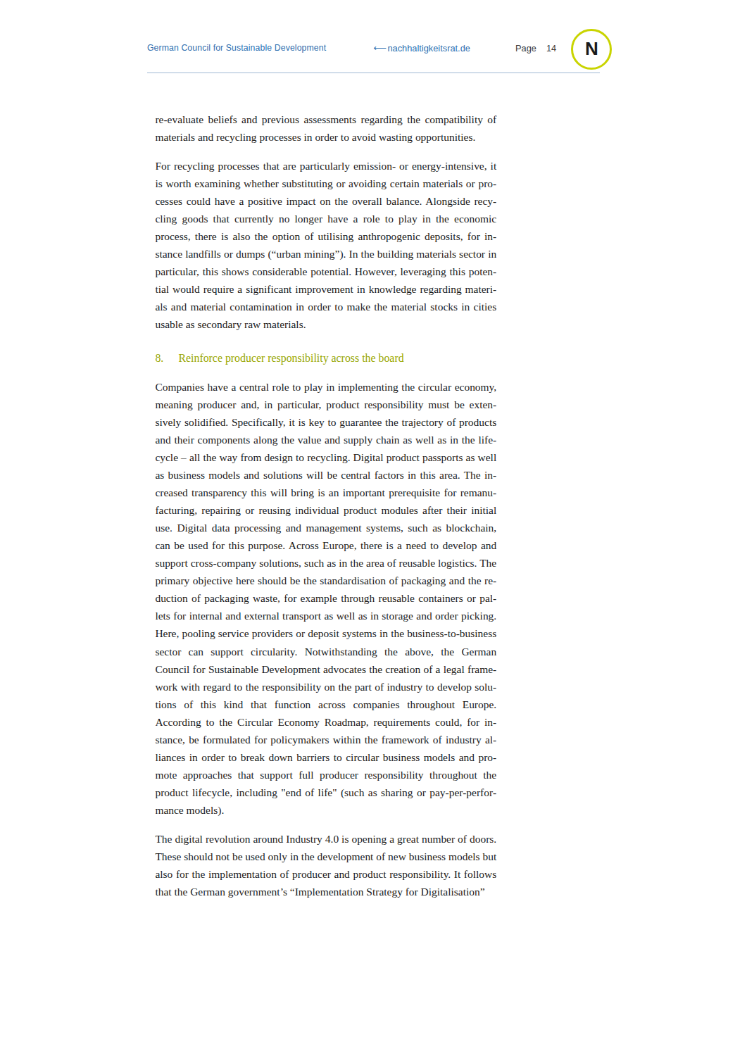German Council for Sustainable Development
⟶nachhaltigkeitsrat.de
Page14
N
re-evaluate beliefs and previous assessments regarding the compatibility of materials and recycling processes in order to avoid wasting opportunities.
For recycling processes that are particularly emission- or energy-intensive, it is worth examining whether substituting or avoiding certain materials or processes could have a positive impact on the overall balance. Alongside recycling goods that currently no longer have a role to play in the economic process, there is also the option of utilising anthropogenic deposits, for instance landfills or dumps (“urban mining”). In the building materials sector in particular, this shows considerable potential. However, leveraging this potential would require a significant improvement in knowledge regarding materials and material contamination in order to make the material stocks in cities usable as secondary raw materials.
8. Reinforce producer responsibility across the board
Companies have a central role to play in implementing the circular economy, meaning producer and, in particular, product responsibility must be extensively solidified. Specifically, it is key to guarantee the trajectory of products and their components along the value and supply chain as well as in the lifecycle – all the way from design to recycling. Digital product passports as well as business models and solutions will be central factors in this area. The increased transparency this will bring is an important prerequisite for remanufacturing, repairing or reusing individual product modules after their initial use. Digital data processing and management systems, such as blockchain, can be used for this purpose. Across Europe, there is a need to develop and support cross-company solutions, such as in the area of reusable logistics. The primary objective here should be the standardisation of packaging and the reduction of packaging waste, for example through reusable containers or pallets for internal and external transport as well as in storage and order picking. Here, pooling service providers or deposit systems in the business-to-business sector can support circularity. Notwithstanding the above, the German Council for Sustainable Development advocates the creation of a legal framework with regard to the responsibility on the part of industry to develop solutions of this kind that function across companies throughout Europe. According to the Circular Economy Roadmap, requirements could, for instance, be formulated for policymakers within the framework of industry alliances in order to break down barriers to circular business models and promote approaches that support full producer responsibility throughout the product lifecycle, including "end of life" (such as sharing or pay-per-performance models).
The digital revolution around Industry 4.0 is opening a great number of doors. These should not be used only in the development of new business models but also for the implementation of producer and product responsibility. It follows that the German government’s “Implementation Strategy for Digitalisation”